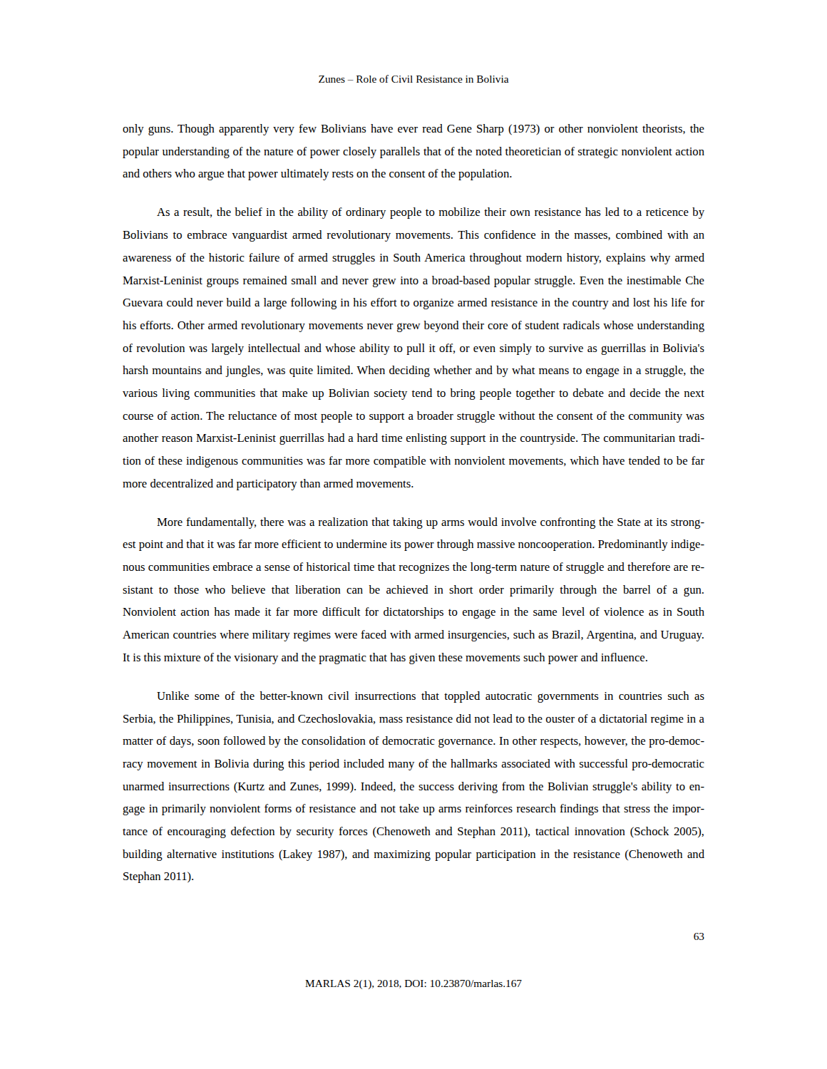Zunes – Role of Civil Resistance in Bolivia
only guns. Though apparently very few Bolivians have ever read Gene Sharp (1973) or other nonviolent theorists, the popular understanding of the nature of power closely parallels that of the noted theoretician of strategic nonviolent action and others who argue that power ultimately rests on the consent of the population.
As a result, the belief in the ability of ordinary people to mobilize their own resistance has led to a reticence by Bolivians to embrace vanguardist armed revolutionary movements. This confidence in the masses, combined with an awareness of the historic failure of armed struggles in South America throughout modern history, explains why armed Marxist-Leninist groups remained small and never grew into a broad-based popular struggle. Even the inestimable Che Guevara could never build a large following in his effort to organize armed resistance in the country and lost his life for his efforts. Other armed revolutionary movements never grew beyond their core of student radicals whose understanding of revolution was largely intellectual and whose ability to pull it off, or even simply to survive as guerrillas in Bolivia's harsh mountains and jungles, was quite limited. When deciding whether and by what means to engage in a struggle, the various living communities that make up Bolivian society tend to bring people together to debate and decide the next course of action. The reluctance of most people to support a broader struggle without the consent of the community was another reason Marxist-Leninist guerrillas had a hard time enlisting support in the countryside. The communitarian tradition of these indigenous communities was far more compatible with nonviolent movements, which have tended to be far more decentralized and participatory than armed movements.
More fundamentally, there was a realization that taking up arms would involve confronting the State at its strongest point and that it was far more efficient to undermine its power through massive noncooperation. Predominantly indigenous communities embrace a sense of historical time that recognizes the long-term nature of struggle and therefore are resistant to those who believe that liberation can be achieved in short order primarily through the barrel of a gun. Nonviolent action has made it far more difficult for dictatorships to engage in the same level of violence as in South American countries where military regimes were faced with armed insurgencies, such as Brazil, Argentina, and Uruguay. It is this mixture of the visionary and the pragmatic that has given these movements such power and influence.
Unlike some of the better-known civil insurrections that toppled autocratic governments in countries such as Serbia, the Philippines, Tunisia, and Czechoslovakia, mass resistance did not lead to the ouster of a dictatorial regime in a matter of days, soon followed by the consolidation of democratic governance. In other respects, however, the pro-democracy movement in Bolivia during this period included many of the hallmarks associated with successful pro-democratic unarmed insurrections (Kurtz and Zunes, 1999). Indeed, the success deriving from the Bolivian struggle's ability to engage in primarily nonviolent forms of resistance and not take up arms reinforces research findings that stress the importance of encouraging defection by security forces (Chenoweth and Stephan 2011), tactical innovation (Schock 2005), building alternative institutions (Lakey 1987), and maximizing popular participation in the resistance (Chenoweth and Stephan 2011).
63
MARLAS 2(1), 2018, DOI: 10.23870/marlas.167